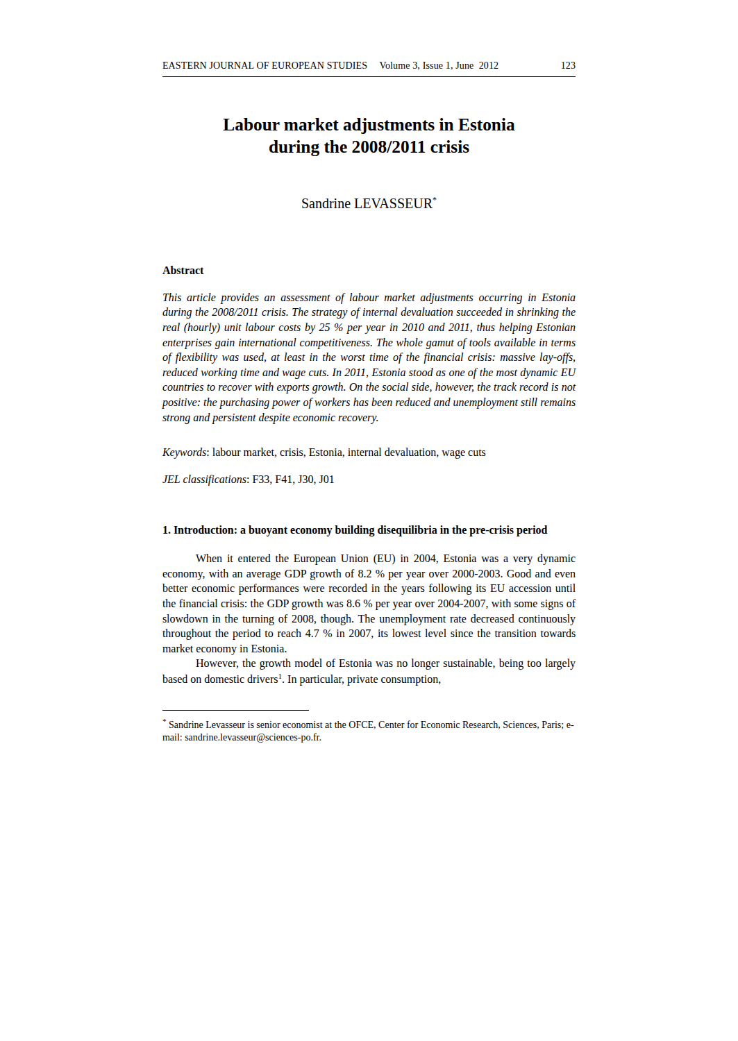EASTERN JOURNAL OF EUROPEAN STUDIESVolume 3, Issue 1, June 2012123
Labour market adjustments in Estonia
during the 2008/2011 crisis
Sandrine LEVASSEUR*
Abstract
This article provides an assessment of labour market adjustments occurring in Estonia during the 2008/2011 crisis. The strategy of internal devaluation succeeded in shrinking the real (hourly) unit labour costs by 25 % per year in 2010 and 2011, thus helping Estonian enterprises gain international competitiveness. The whole gamut of tools available in terms of flexibility was used, at least in the worst time of the financial crisis: massive lay-offs, reduced working time and wage cuts. In 2011, Estonia stood as one of the most dynamic EU countries to recover with exports growth. On the social side, however, the track record is not positive: the purchasing power of workers has been reduced and unemployment still remains strong and persistent despite economic recovery.
Keywords: labour market, crisis, Estonia, internal devaluation, wage cuts
JEL classifications: F33, F41, J30, J01
1. Introduction: a buoyant economy building disequilibria in the pre-crisis period
When it entered the European Union (EU) in 2004, Estonia was a very dynamic economy, with an average GDP growth of 8.2 % per year over 2000-2003. Good and even better economic performances were recorded in the years following its EU accession until the financial crisis: the GDP growth was 8.6 % per year over 2004-2007, with some signs of slowdown in the turning of 2008, though. The unemployment rate decreased continuously throughout the period to reach 4.7 % in 2007, its lowest level since the transition towards market economy in Estonia.
However, the growth model of Estonia was no longer sustainable, being too largely based on domestic drivers1. In particular, private consumption,
* Sandrine Levasseur is senior economist at the OFCE, Center for Economic Research, Sciences, Paris; e-mail: sandrine.levasseur@sciences-po.fr.